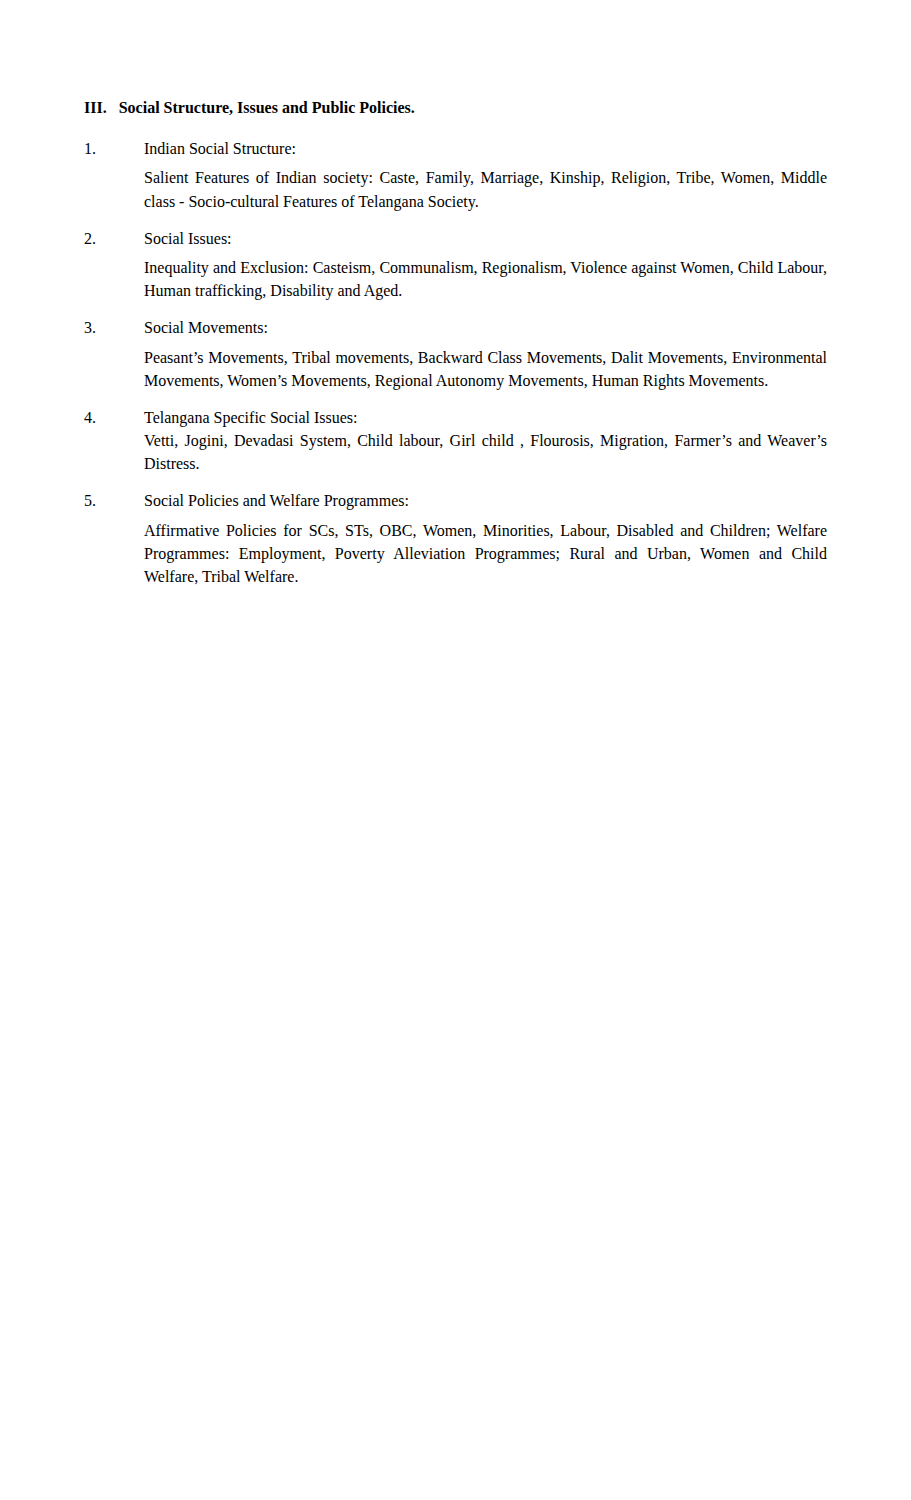III. Social Structure, Issues and Public Policies.
1.
Indian Social Structure:
Salient Features of Indian society: Caste, Family, Marriage, Kinship, Religion, Tribe, Women, Middle class - Socio-cultural Features of Telangana Society.
2.
Social Issues:
Inequality and Exclusion: Casteism, Communalism, Regionalism, Violence against Women, Child Labour, Human trafficking, Disability and Aged.
3.
Social Movements:
Peasant’s Movements, Tribal movements, Backward Class Movements, Dalit Movements, Environmental Movements, Women’s Movements, Regional Autonomy Movements, Human Rights Movements.
4.
Telangana Specific Social Issues:
Vetti, Jogini, Devadasi System, Child labour, Girl child , Flourosis, Migration, Farmer’s and Weaver’s Distress.
5.
Social Policies and Welfare Programmes:
Affirmative Policies for SCs, STs, OBC, Women, Minorities, Labour, Disabled and Children; Welfare Programmes: Employment, Poverty Alleviation Programmes; Rural and Urban, Women and Child Welfare, Tribal Welfare.